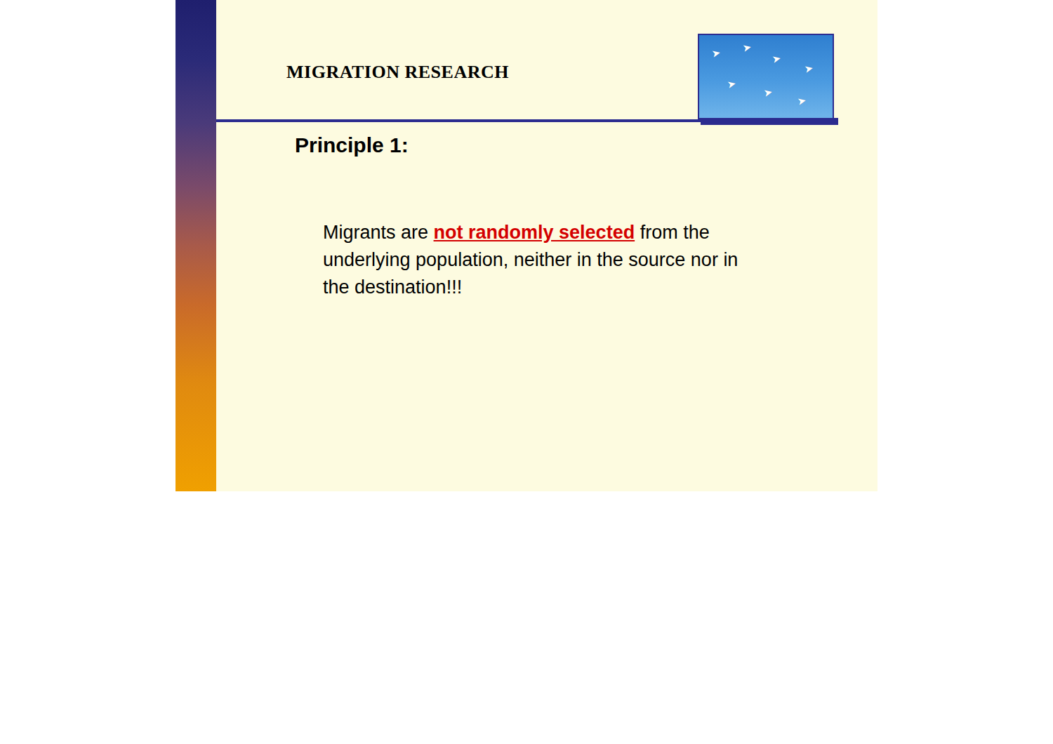MIGRATION RESEARCH
➤ ➤ ➤ ➤ ➤ ➤ ➤
Principle 1:
Migrants are not randomly selected from the underlying population, neither in the source nor in the destination!!!